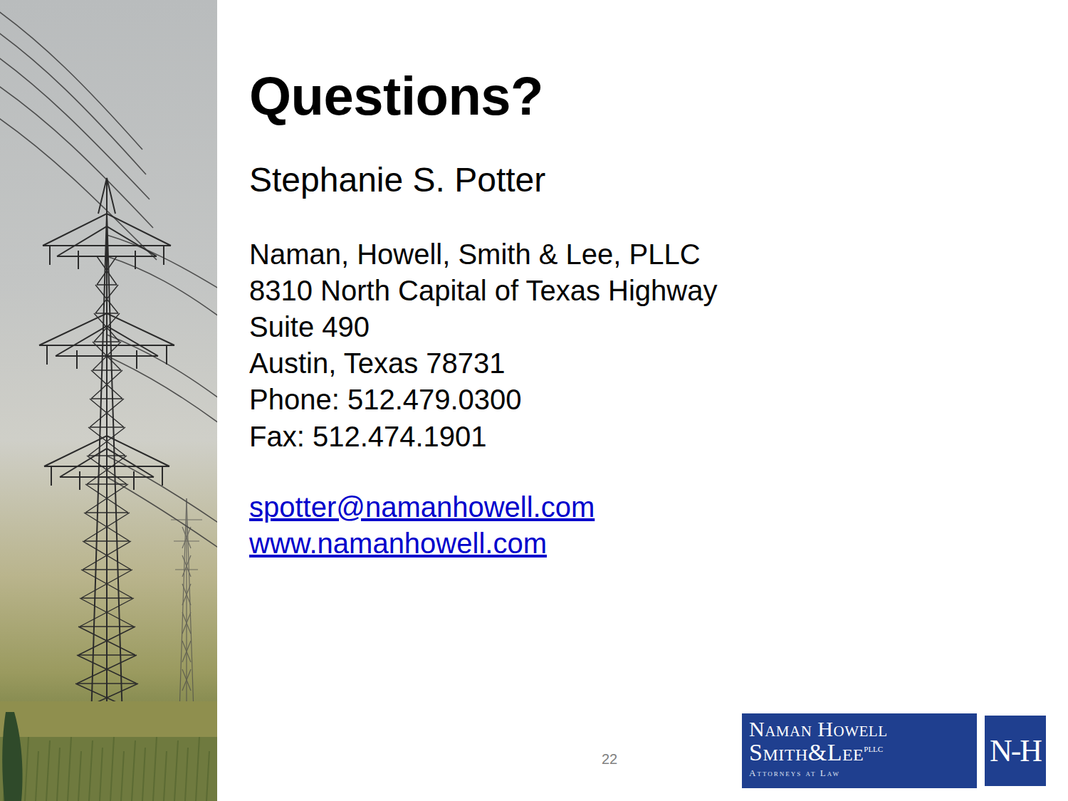Questions?
Stephanie S. Potter
Naman, Howell, Smith & Lee, PLLC
8310 North Capital of Texas Highway
Suite 490
Austin, Texas 78731
Phone: 512.479.0300
Fax: 512.474.1901
spotter@namanhowell.com
www.namanhowell.com
22
Naman Howell
Smith&LeePLLC
Attorneys at Law
N‑H